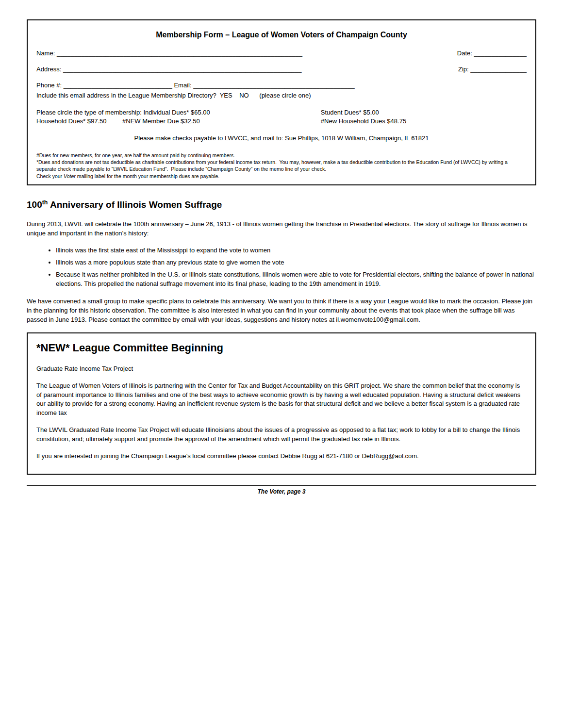Membership Form – League of Women Voters of Champaign County
Name: ______________________________________________________________________
Date: _______________
Address: ____________________________________________________________________
Zip: ________________
Phone #: _______________________________ Email: ______________________________________________
Include this email address in the League Membership Directory? YES NO (please circle one)
Please circle the type of membership: Individual Dues* $65.00 Student Dues* $5.00
Household Dues* $97.50 #NEW Member Due $32.50#New Household Dues $48.75
Please make checks payable to LWVCC, and mail to: Sue Phillips, 1018 W William, Champaign, IL 61821
#Dues for new members, for one year, are half the amount paid by continuing members.
*Dues and donations are not tax deductible as charitable contributions from your federal income tax return. You may, however, make a tax deductible contribution to the Education Fund (of LWVCC) by writing a separate check made payable to “LWVIL Education Fund”. Please include “Champaign County” on the memo line of your check.
Check your Voter mailing label for the month your membership dues are payable.
100th Anniversary of Illinois Women Suffrage
During 2013, LWVIL will celebrate the 100th anniversary – June 26, 1913 - of Illinois women getting the franchise in Presidential elections. The story of suffrage for Illinois women is unique and important in the nation’s history:
Illinois was the first state east of the Mississippi to expand the vote to women
Illinois was a more populous state than any previous state to give women the vote
Because it was neither prohibited in the U.S. or Illinois state constitutions, Illinois women were able to vote for Presidential electors, shifting the balance of power in national elections. This propelled the national suffrage movement into its final phase, leading to the 19th amendment in 1919.
We have convened a small group to make specific plans to celebrate this anniversary. We want you to think if there is a way your League would like to mark the occasion. Please join in the planning for this historic observation. The committee is also interested in what you can find in your community about the events that took place when the suffrage bill was passed in June 1913. Please contact the committee by email with your ideas, suggestions and history notes at il.womenvote100@gmail.com.
*NEW* League Committee Beginning
Graduate Rate Income Tax Project
The League of Women Voters of Illinois is partnering with the Center for Tax and Budget Accountability on this GRIT project. We share the common belief that the economy is of paramount importance to Illinois families and one of the best ways to achieve economic growth is by having a well educated population. Having a structural deficit weakens our ability to provide for a strong economy. Having an inefficient revenue system is the basis for that structural deficit and we believe a better fiscal system is a graduated rate income tax
The LWVIL Graduated Rate Income Tax Project will educate Illinoisians about the issues of a progressive as opposed to a flat tax; work to lobby for a bill to change the Illinois constitution, and; ultimately support and promote the approval of the amendment which will permit the graduated tax rate in Illinois.
If you are interested in joining the Champaign League’s local committee please contact Debbie Rugg at 621-7180 or DebRugg@aol.com.
The Voter, page 3